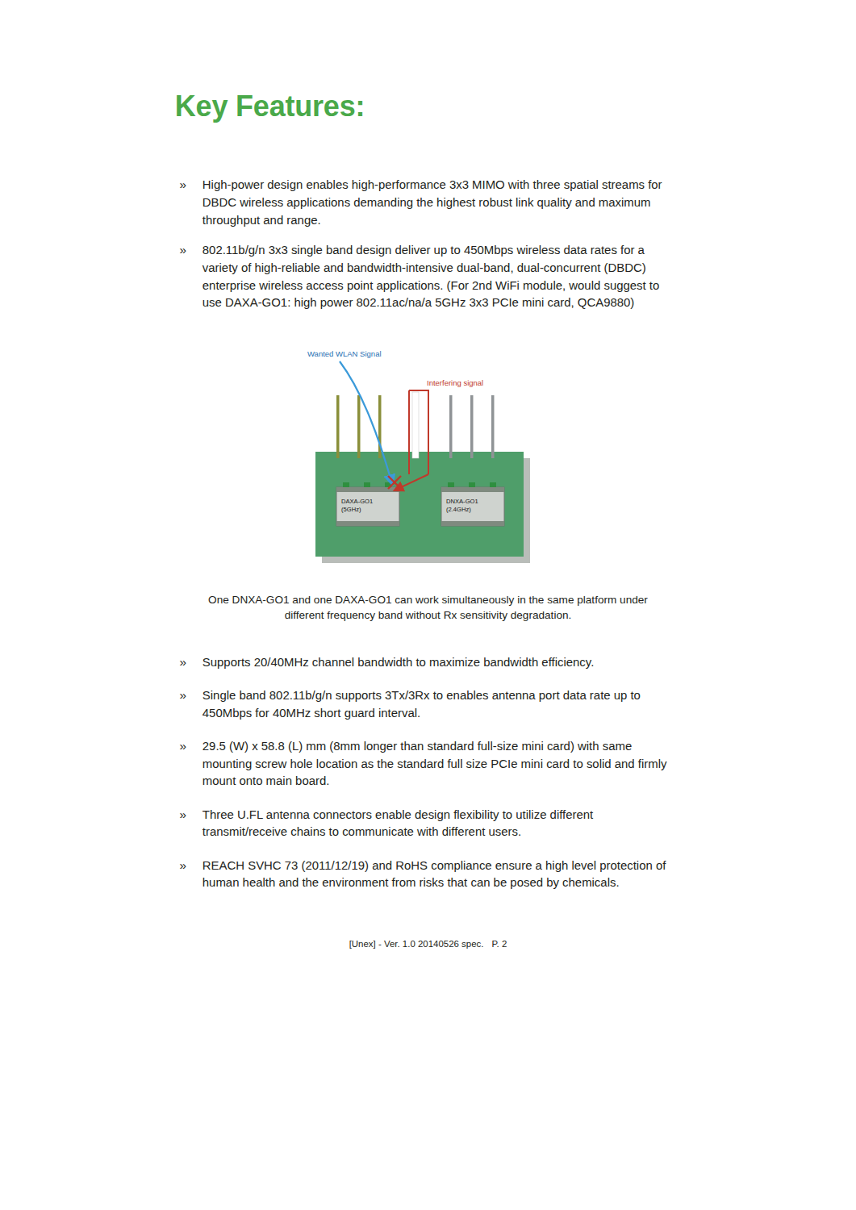Key Features:
High-power design enables high-performance 3x3 MIMO with three spatial streams for DBDC wireless applications demanding the highest robust link quality and maximum throughput and range.
802.11b/g/n 3x3 single band design deliver up to 450Mbps wireless data rates for a variety of high-reliable and bandwidth-intensive dual-band, dual-concurrent (DBDC) enterprise wireless access point applications. (For 2nd WiFi module, would suggest to use DAXA-GO1: high power 802.11ac/na/a 5GHz 3x3 PCIe mini card, QCA9880)
Wanted WLAN Signal Interfering signal DAXA-GO1 (5GHz) DNXA-GO1 (2.4GHz)
One DNXA-GO1 and one DAXA-GO1 can work simultaneously in the same platform under different frequency band without Rx sensitivity degradation.
Supports 20/40MHz channel bandwidth to maximize bandwidth efficiency.
Single band 802.11b/g/n supports 3Tx/3Rx to enables antenna port data rate up to 450Mbps for 40MHz short guard interval.
29.5 (W) x 58.8 (L) mm (8mm longer than standard full-size mini card) with same mounting screw hole location as the standard full size PCIe mini card to solid and firmly mount onto main board.
Three U.FL antenna connectors enable design flexibility to utilize different transmit/receive chains to communicate with different users.
REACH SVHC 73 (2011/12/19) and RoHS compliance ensure a high level protection of human health and the environment from risks that can be posed by chemicals.
[Unex] - Ver. 1.0 20140526 spec. P. 2